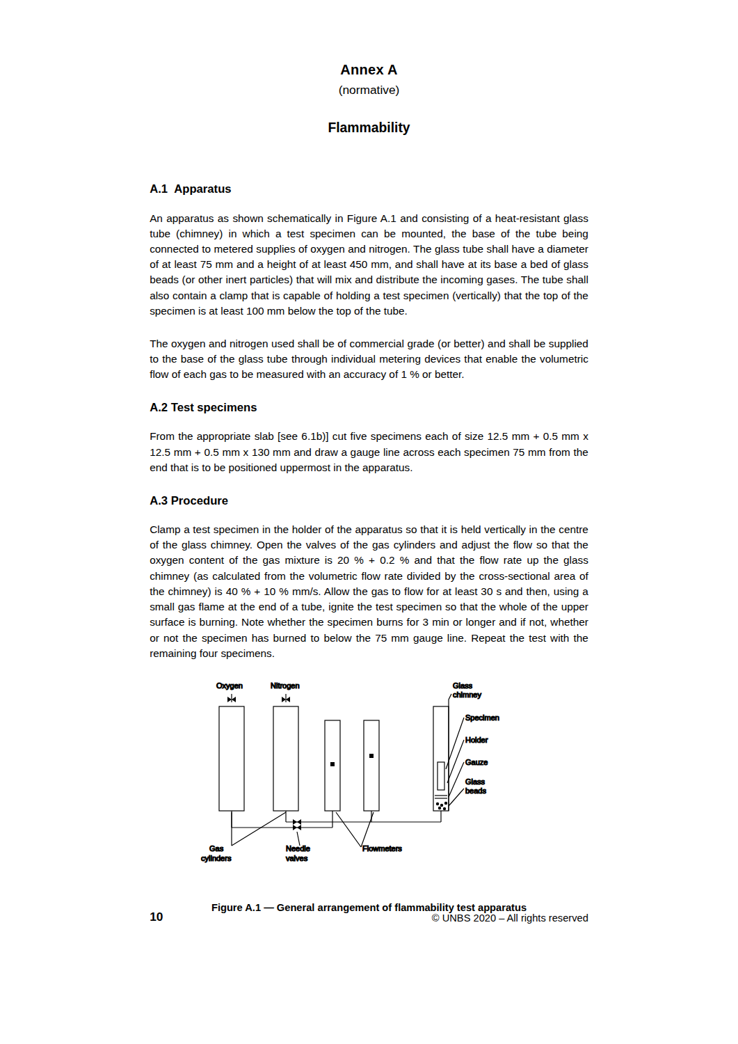Annex A
(normative)
Flammability
A.1 Apparatus
An apparatus as shown schematically in Figure A.1 and consisting of a heat-resistant glass tube (chimney) in which a test specimen can be mounted, the base of the tube being connected to metered supplies of oxygen and nitrogen. The glass tube shall have a diameter of at least 75 mm and a height of at least 450 mm, and shall have at its base a bed of glass beads (or other inert particles) that will mix and distribute the incoming gases. The tube shall also contain a clamp that is capable of holding a test specimen (vertically) that the top of the specimen is at least 100 mm below the top of the tube.
The oxygen and nitrogen used shall be of commercial grade (or better) and shall be supplied to the base of the glass tube through individual metering devices that enable the volumetric flow of each gas to be measured with an accuracy of 1 % or better.
A.2 Test specimens
From the appropriate slab [see 6.1b)] cut five specimens each of size 12.5 mm + 0.5 mm x 12.5 mm + 0.5 mm x 130 mm and draw a gauge line across each specimen 75 mm from the end that is to be positioned uppermost in the apparatus.
A.3 Procedure
Clamp a test specimen in the holder of the apparatus so that it is held vertically in the centre of the glass chimney. Open the valves of the gas cylinders and adjust the flow so that the oxygen content of the gas mixture is 20 % + 0.2 % and that the flow rate up the glass chimney (as calculated from the volumetric flow rate divided by the cross-sectional area of the chimney) is 40 % + 10 % mm/s. Allow the gas to flow for at least 30 s and then, using a small gas flame at the end of a tube, ignite the test specimen so that the whole of the upper surface is burning. Note whether the specimen burns for 3 min or longer and if not, whether or not the specimen has burned to below the 75 mm gauge line. Repeat the test with the remaining four specimens.
Oxygen Nitrogen Glass chimney Specimen Holder Gauze Glass beads Gas cylinders Needle valves Flowmeters
Figure A.1 — General arrangement of flammability test apparatus
10
© UNBS 2020 – All rights reserved